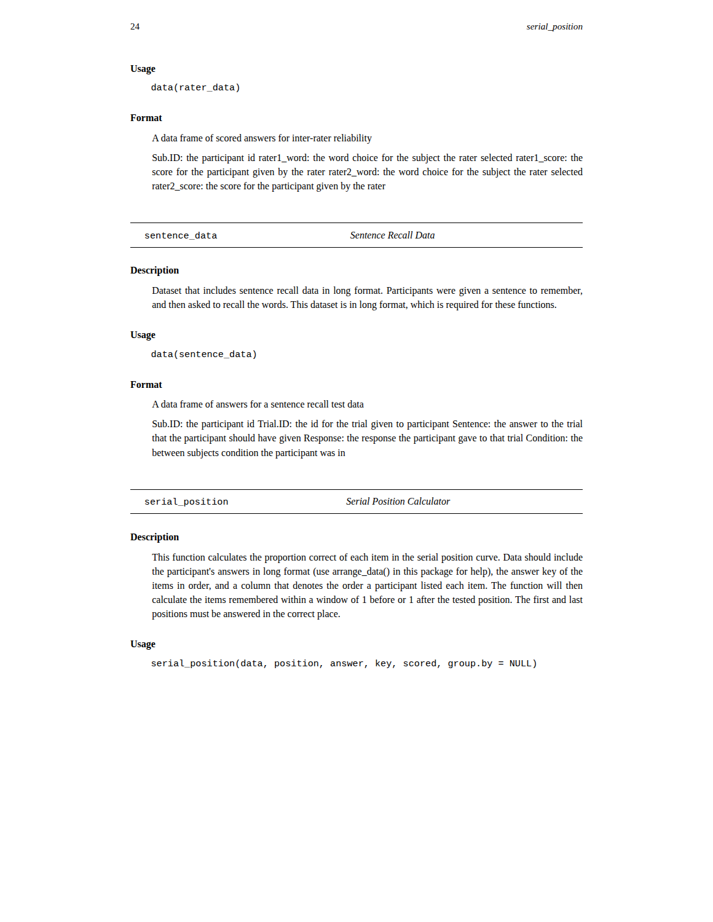24 serial_position
Usage
data(rater_data)
Format
A data frame of scored answers for inter-rater reliability
Sub.ID: the participant id rater1_word: the word choice for the subject the rater selected rater1_score: the score for the participant given by the rater rater2_word: the word choice for the subject the rater selected rater2_score: the score for the participant given by the rater
sentence_data Sentence Recall Data
Description
Dataset that includes sentence recall data in long format. Participants were given a sentence to remember, and then asked to recall the words. This dataset is in long format, which is required for these functions.
Usage
data(sentence_data)
Format
A data frame of answers for a sentence recall test data
Sub.ID: the participant id Trial.ID: the id for the trial given to participant Sentence: the answer to the trial that the participant should have given Response: the response the participant gave to that trial Condition: the between subjects condition the participant was in
serial_position Serial Position Calculator
Description
This function calculates the proportion correct of each item in the serial position curve. Data should include the participant's answers in long format (use arrange_data() in this package for help), the answer key of the items in order, and a column that denotes the order a participant listed each item. The function will then calculate the items remembered within a window of 1 before or 1 after the tested position. The first and last positions must be answered in the correct place.
Usage
serial_position(data, position, answer, key, scored, group.by = NULL)